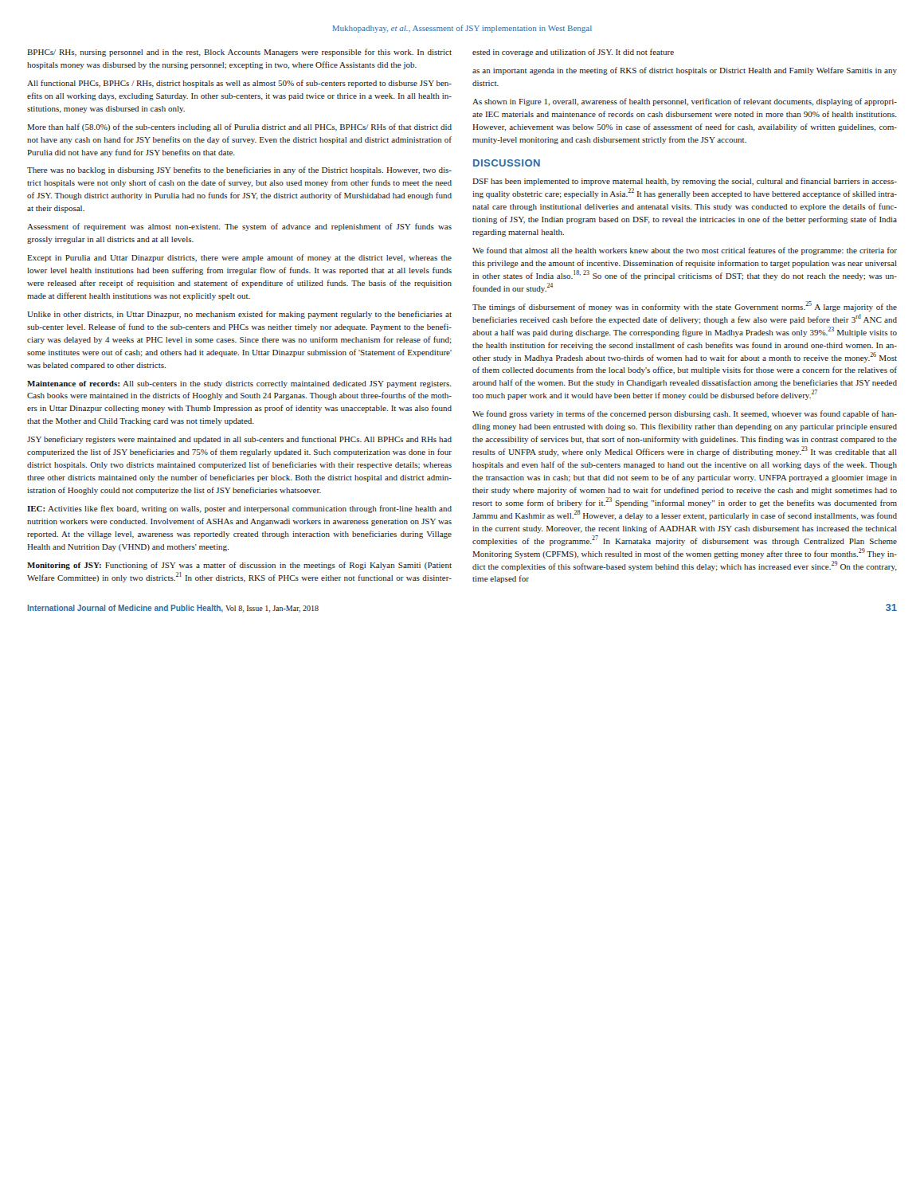Mukhopadhyay, et al., Assessment of JSY implementation in West Bengal
BPHCs/ RHs, nursing personnel and in the rest, Block Accounts Managers were responsible for this work. In district hospitals money was disbursed by the nursing personnel; excepting in two, where Office Assistants did the job.
All functional PHCs, BPHCs / RHs, district hospitals as well as almost 50% of sub-centers reported to disburse JSY benefits on all working days, excluding Saturday. In other sub-centers, it was paid twice or thrice in a week. In all health institutions, money was disbursed in cash only.
More than half (58.0%) of the sub-centers including all of Purulia district and all PHCs, BPHCs/ RHs of that district did not have any cash on hand for JSY benefits on the day of survey. Even the district hospital and district administration of Purulia did not have any fund for JSY benefits on that date.
There was no backlog in disbursing JSY benefits to the beneficiaries in any of the District hospitals. However, two district hospitals were not only short of cash on the date of survey, but also used money from other funds to meet the need of JSY. Though district authority in Purulia had no funds for JSY, the district authority of Murshidabad had enough fund at their disposal.
Assessment of requirement was almost non-existent. The system of advance and replenishment of JSY funds was grossly irregular in all districts and at all levels.
Except in Purulia and Uttar Dinazpur districts, there were ample amount of money at the district level, whereas the lower level health institutions had been suffering from irregular flow of funds. It was reported that at all levels funds were released after receipt of requisition and statement of expenditure of utilized funds. The basis of the requisition made at different health institutions was not explicitly spelt out.
Unlike in other districts, in Uttar Dinazpur, no mechanism existed for making payment regularly to the beneficiaries at sub-center level. Release of fund to the sub-centers and PHCs was neither timely nor adequate. Payment to the beneficiary was delayed by 4 weeks at PHC level in some cases. Since there was no uniform mechanism for release of fund; some institutes were out of cash; and others had it adequate. In Uttar Dinazpur submission of 'Statement of Expenditure' was belated compared to other districts.
Maintenance of records: All sub-centers in the study districts correctly maintained dedicated JSY payment registers. Cash books were maintained in the districts of Hooghly and South 24 Parganas. Though about three-fourths of the mothers in Uttar Dinazpur collecting money with Thumb Impression as proof of identity was unacceptable. It was also found that the Mother and Child Tracking card was not timely updated.
JSY beneficiary registers were maintained and updated in all sub-centers and functional PHCs. All BPHCs and RHs had computerized the list of JSY beneficiaries and 75% of them regularly updated it. Such computerization was done in four district hospitals. Only two districts maintained computerized list of beneficiaries with their respective details; whereas three other districts maintained only the number of beneficiaries per block. Both the district hospital and district administration of Hooghly could not computerize the list of JSY beneficiaries whatsoever.
IEC: Activities like flex board, writing on walls, poster and interpersonal communication through front-line health and nutrition workers were conducted. Involvement of ASHAs and Anganwadi workers in awareness generation on JSY was reported. At the village level, awareness was reportedly created through interaction with beneficiaries during Village Health and Nutrition Day (VHND) and mothers' meeting.
Monitoring of JSY: Functioning of JSY was a matter of discussion in the meetings of Rogi Kalyan Samiti (Patient Welfare Committee) in only two districts.21 In other districts, RKS of PHCs were either not functional or was disinterested in coverage and utilization of JSY. It did not feature
as an important agenda in the meeting of RKS of district hospitals or District Health and Family Welfare Samitis in any district.
As shown in Figure 1, overall, awareness of health personnel, verification of relevant documents, displaying of appropriate IEC materials and maintenance of records on cash disbursement were noted in more than 90% of health institutions. However, achievement was below 50% in case of assessment of need for cash, availability of written guidelines, community-level monitoring and cash disbursement strictly from the JSY account.
DISCUSSION
DSF has been implemented to improve maternal health, by removing the social, cultural and financial barriers in accessing quality obstetric care; especially in Asia.22 It has generally been accepted to have bettered acceptance of skilled intra-natal care through institutional deliveries and antenatal visits. This study was conducted to explore the details of functioning of JSY, the Indian program based on DSF, to reveal the intricacies in one of the better performing state of India regarding maternal health.
We found that almost all the health workers knew about the two most critical features of the programme: the criteria for this privilege and the amount of incentive. Dissemination of requisite information to target population was near universal in other states of India also.18, 23 So one of the principal criticisms of DST; that they do not reach the needy; was unfounded in our study.24
The timings of disbursement of money was in conformity with the state Government norms.25 A large majority of the beneficiaries received cash before the expected date of delivery; though a few also were paid before their 3rd ANC and about a half was paid during discharge. The corresponding figure in Madhya Pradesh was only 39%.23 Multiple visits to the health institution for receiving the second installment of cash benefits was found in around one-third women. In another study in Madhya Pradesh about two-thirds of women had to wait for about a month to receive the money.26 Most of them collected documents from the local body's office, but multiple visits for those were a concern for the relatives of around half of the women. But the study in Chandigarh revealed dissatisfaction among the beneficiaries that JSY needed too much paper work and it would have been better if money could be disbursed before delivery.27
We found gross variety in terms of the concerned person disbursing cash. It seemed, whoever was found capable of handling money had been entrusted with doing so. This flexibility rather than depending on any particular principle ensured the accessibility of services but, that sort of non-uniformity with guidelines. This finding was in contrast compared to the results of UNFPA study, where only Medical Officers were in charge of distributing money.23 It was creditable that all hospitals and even half of the sub-centers managed to hand out the incentive on all working days of the week. Though the transaction was in cash; but that did not seem to be of any particular worry. UNFPA portrayed a gloomier image in their study where majority of women had to wait for undefined period to receive the cash and might sometimes had to resort to some form of bribery for it.23 Spending "informal money" in order to get the benefits was documented from Jammu and Kashmir as well.28 However, a delay to a lesser extent, particularly in case of second installments, was found in the current study. Moreover, the recent linking of AADHAR with JSY cash disbursement has increased the technical complexities of the programme.27 In Karnataka majority of disbursement was through Centralized Plan Scheme Monitoring System (CPFMS), which resulted in most of the women getting money after three to four months.29 They indict the complexities of this software-based system behind this delay; which has increased ever since.29 On the contrary, time elapsed for
International Journal of Medicine and Public Health, Vol 8, Issue 1, Jan-Mar, 2018
31